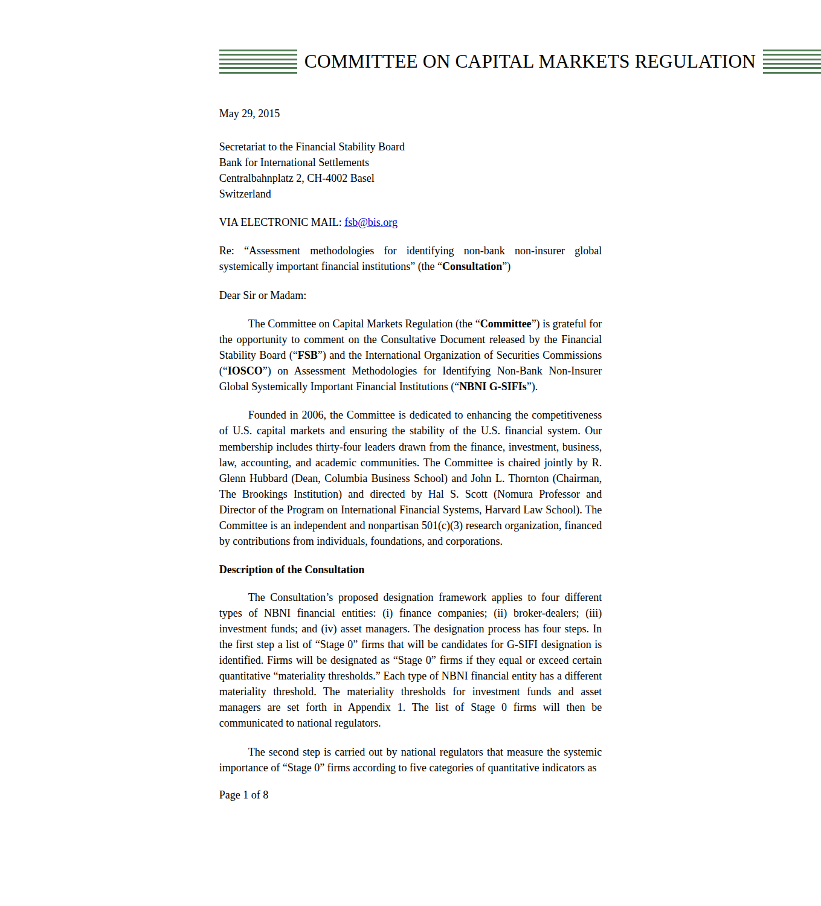COMMITTEE ON CAPITAL MARKETS REGULATION
May 29, 2015
Secretariat to the Financial Stability Board
Bank for International Settlements
Centralbahnplatz 2, CH-4002 Basel
Switzerland
VIA ELECTRONIC MAIL: fsb@bis.org
Re: “Assessment methodologies for identifying non-bank non-insurer global systemically important financial institutions” (the “Consultation”)
Dear Sir or Madam:
The Committee on Capital Markets Regulation (the “Committee”) is grateful for the opportunity to comment on the Consultative Document released by the Financial Stability Board (“FSB”) and the International Organization of Securities Commissions (“IOSCO”) on Assessment Methodologies for Identifying Non-Bank Non-Insurer Global Systemically Important Financial Institutions (“NBNI G-SIFIs”).
Founded in 2006, the Committee is dedicated to enhancing the competitiveness of U.S. capital markets and ensuring the stability of the U.S. financial system. Our membership includes thirty-four leaders drawn from the finance, investment, business, law, accounting, and academic communities. The Committee is chaired jointly by R. Glenn Hubbard (Dean, Columbia Business School) and John L. Thornton (Chairman, The Brookings Institution) and directed by Hal S. Scott (Nomura Professor and Director of the Program on International Financial Systems, Harvard Law School). The Committee is an independent and nonpartisan 501(c)(3) research organization, financed by contributions from individuals, foundations, and corporations.
Description of the Consultation
The Consultation’s proposed designation framework applies to four different types of NBNI financial entities: (i) finance companies; (ii) broker-dealers; (iii) investment funds; and (iv) asset managers. The designation process has four steps. In the first step a list of “Stage 0” firms that will be candidates for G-SIFI designation is identified. Firms will be designated as “Stage 0” firms if they equal or exceed certain quantitative “materiality thresholds.” Each type of NBNI financial entity has a different materiality threshold. The materiality thresholds for investment funds and asset managers are set forth in Appendix 1. The list of Stage 0 firms will then be communicated to national regulators.
The second step is carried out by national regulators that measure the systemic importance of “Stage 0” firms according to five categories of quantitative indicators as
Page 1 of 8